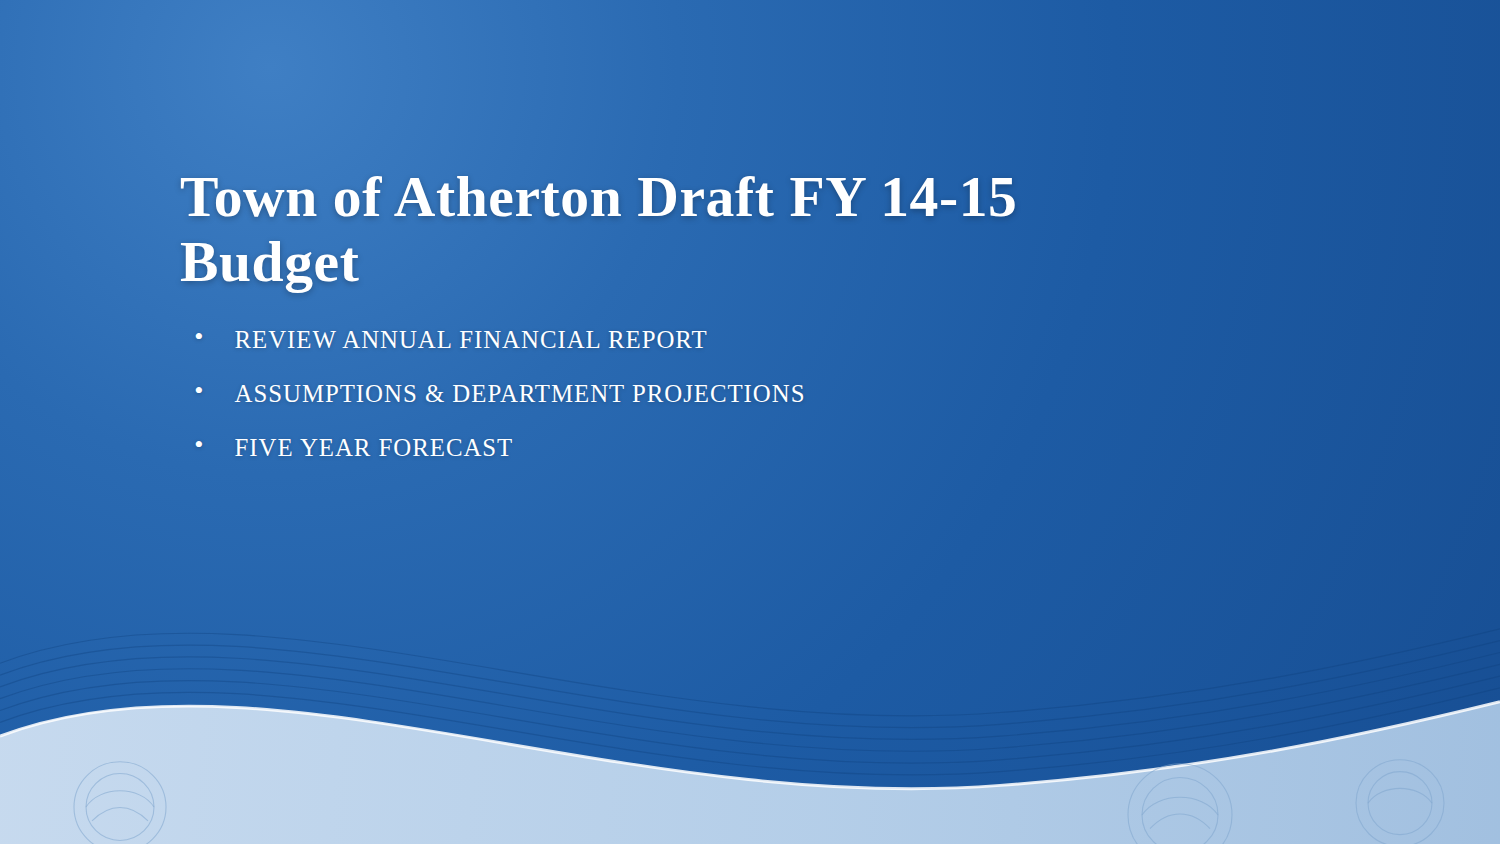Town of Atherton Draft FY 14-15 Budget
REVIEW ANNUAL FINANCIAL REPORT
ASSUMPTIONS & DEPARTMENT PROJECTIONS
FIVE YEAR FORECAST